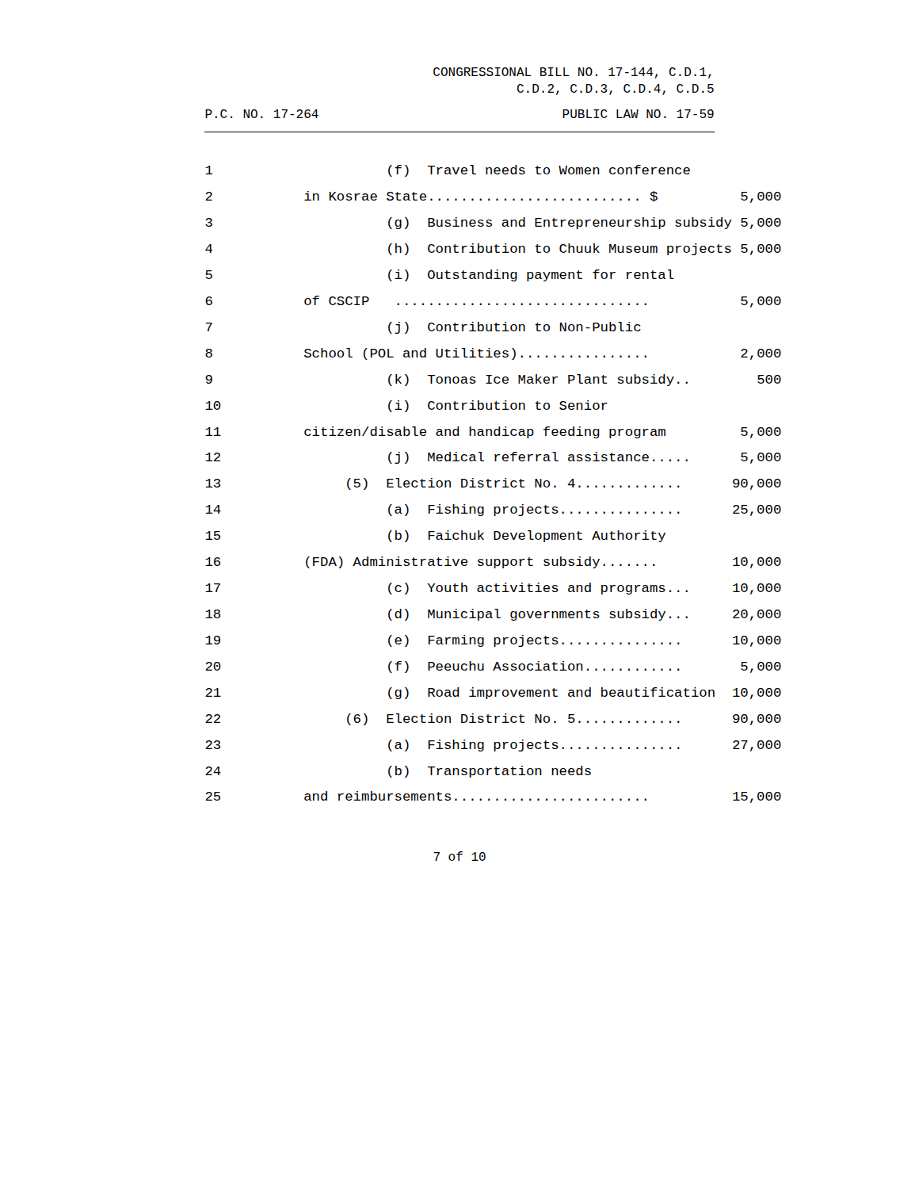CONGRESSIONAL BILL NO. 17-144, C.D.1,
C.D.2, C.D.3, C.D.4, C.D.5
P.C. NO. 17-264 PUBLIC LAW NO. 17-59
| 1 | (f) Travel needs to Women conference | |
| 2 | in Kosrae State.......................... $ | 5,000 |
| 3 | (g) Business and Entrepreneurship subsidy | 5,000 |
| 4 | (h) Contribution to Chuuk Museum projects | 5,000 |
| 5 | (i) Outstanding payment for rental | |
| 6 | of CSCIP ............................... | 5,000 |
| 7 | (j) Contribution to Non-Public | |
| 8 | School (POL and Utilities)................ | 2,000 |
| 9 | (k) Tonoas Ice Maker Plant subsidy.. | 500 |
| 10 | (i) Contribution to Senior | |
| 11 | citizen/disable and handicap feeding program | 5,000 |
| 12 | (j) Medical referral assistance..... | 5,000 |
| 13 | (5) Election District No. 4............. | 90,000 |
| 14 | (a) Fishing projects............... | 25,000 |
| 15 | (b) Faichuk Development Authority | |
| 16 | (FDA) Administrative support subsidy....... | 10,000 |
| 17 | (c) Youth activities and programs... | 10,000 |
| 18 | (d) Municipal governments subsidy... | 20,000 |
| 19 | (e) Farming projects............... | 10,000 |
| 20 | (f) Peeuchu Association............ | 5,000 |
| 21 | (g) Road improvement and beautification | 10,000 |
| 22 | (6) Election District No. 5............. | 90,000 |
| 23 | (a) Fishing projects............... | 27,000 |
| 24 | (b) Transportation needs | |
| 25 | and reimbursements........................ | 15,000 |
7 of 10